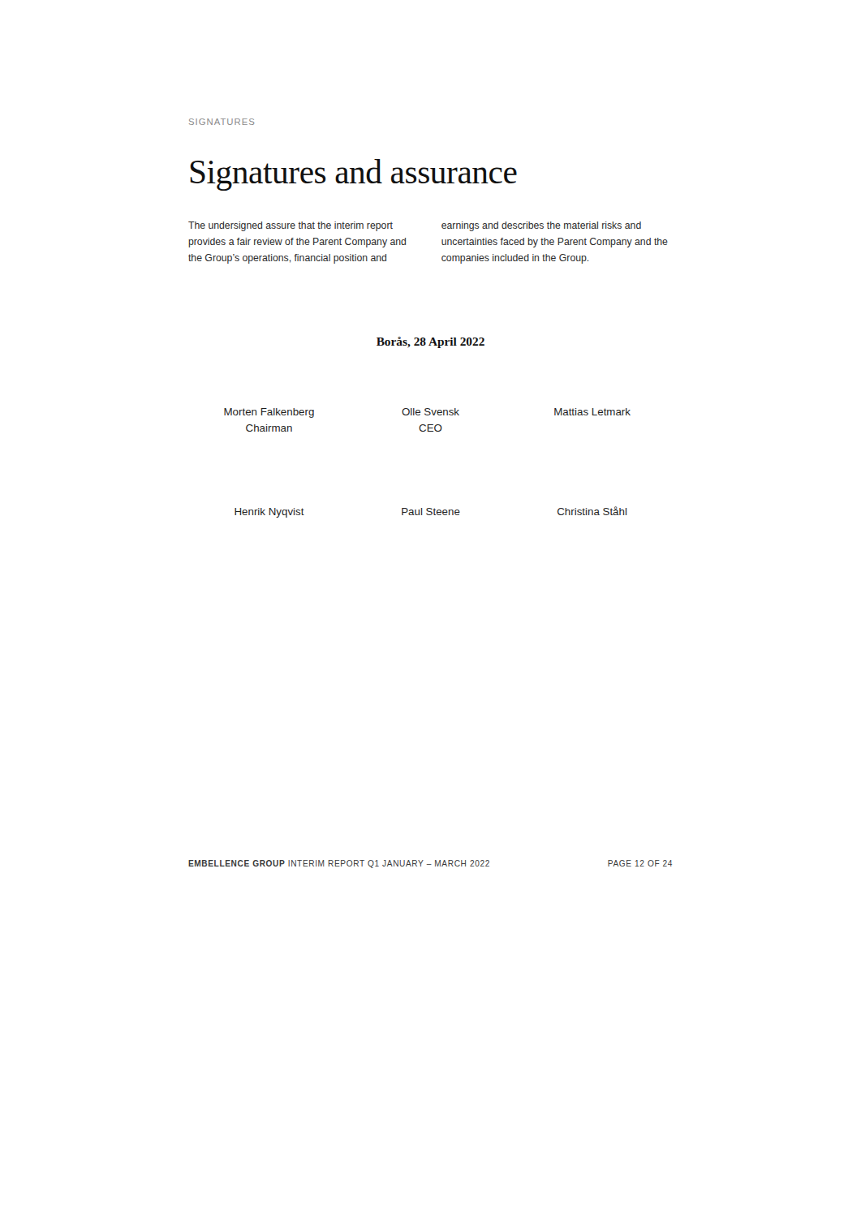Signatures
Signatures and assurance
The undersigned assure that the interim report provides a fair review of the Parent Company and the Group’s operations, financial position and earnings and describes the material risks and uncertainties faced by the Parent Company and the companies included in the Group.
Borås, 28 April 2022
| Morten Falkenberg Chairman | Olle Svensk CEO | Mattias Letmark |
| Henrik Nyqvist | Paul Steene | Christina Ståhl |
Embellence Group Interim report Q1 January – March 2022
Page 12 of 24